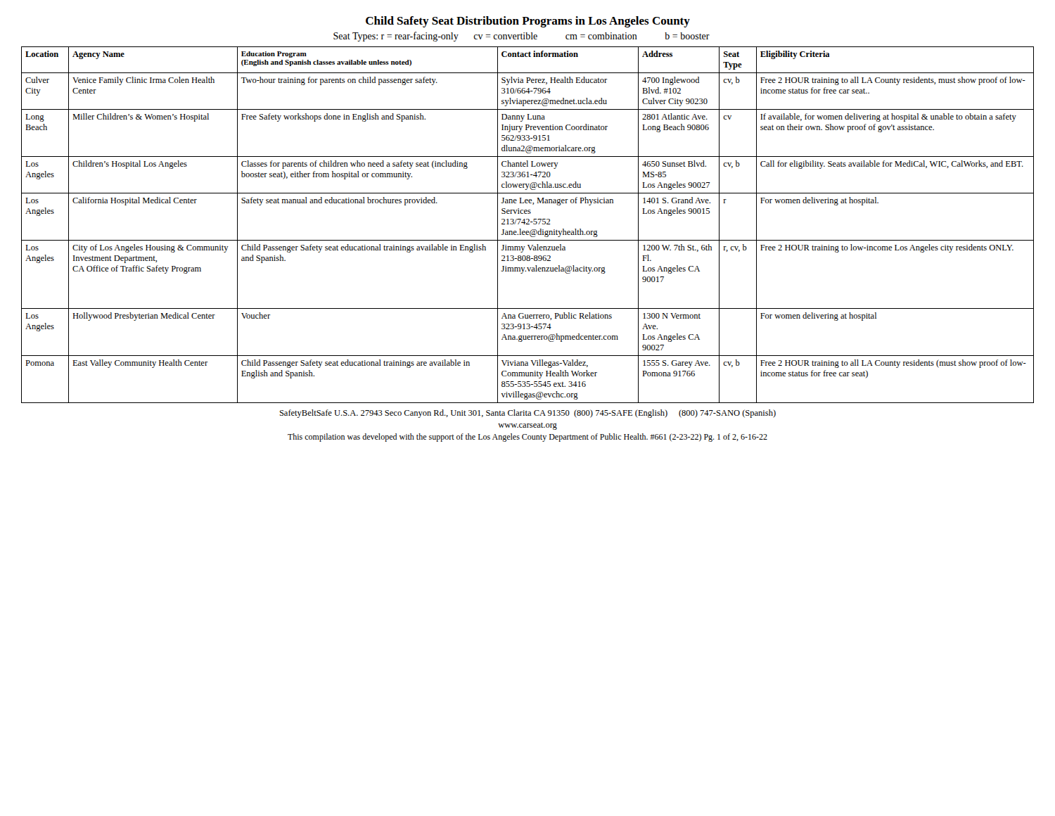Child Safety Seat Distribution Programs in Los Angeles County
Seat Types: r = rear-facing-only cv = convertible cm = combination b = booster
| Location | Agency Name | Education Program (English and Spanish classes available unless noted) | Contact information | Address | Seat Type | Eligibility Criteria |
| --- | --- | --- | --- | --- | --- | --- |
| Culver City | Venice Family Clinic Irma Colen Health Center | Two-hour training for parents on child passenger safety. | Sylvia Perez, Health Educator 310/664-7964 sylviaperez@mednet.ucla.edu | 4700 Inglewood Blvd. #102 Culver City 90230 | cv, b | Free 2 HOUR training to all LA County residents, must show proof of low-income status for free car seat.. |
| Long Beach | Miller Children’s & Women’s Hospital | Free Safety workshops done in English and Spanish. | Danny Luna Injury Prevention Coordinator 562/933-9151 dluna2@memorialcare.org | 2801 Atlantic Ave. Long Beach 90806 | cv | If available, for women delivering at hospital & unable to obtain a safety seat on their own. Show proof of gov't assistance. |
| Los Angeles | Children’s Hospital Los Angeles | Classes for parents of children who need a safety seat (including booster seat), either from hospital or community. | Chantel Lowery 323/361-4720 clowery@chla.usc.edu | 4650 Sunset Blvd. MS-85 Los Angeles 90027 | cv, b | Call for eligibility. Seats available for MediCal, WIC, CalWorks, and EBT. |
| Los Angeles | California Hospital Medical Center | Safety seat manual and educational brochures provided. | Jane Lee, Manager of Physician Services 213/742-5752 Jane.lee@dignityhealth.org | 1401 S. Grand Ave. Los Angeles 90015 | r | For women delivering at hospital. |
| Los Angeles | City of Los Angeles Housing & Community Investment Department, CA Office of Traffic Safety Program | Child Passenger Safety seat educational trainings available in English and Spanish. | Jimmy Valenzuela 213-808-8962 Jimmy.valenzuela@lacity.org | 1200 W. 7th St., 6th Fl. Los Angeles CA 90017 | r, cv, b | Free 2 HOUR training to low-income Los Angeles city residents ONLY. |
| Los Angeles | Hollywood Presbyterian Medical Center | Voucher | Ana Guerrero, Public Relations 323-913-4574 Ana.guerrero@hpmedcenter.com | 1300 N Vermont Ave. Los Angeles CA 90027 | | For women delivering at hospital |
| Pomona | East Valley Community Health Center | Child Passenger Safety seat educational trainings are available in English and Spanish. | Viviana Villegas-Valdez, Community Health Worker 855-535-5545 ext. 3416 vivillegas@evchc.org | 1555 S. Garey Ave. Pomona 91766 | cv, b | Free 2 HOUR training to all LA County residents (must show proof of low-income status for free car seat) |
SafetyBeltSafe U.S.A. 27943 Seco Canyon Rd., Unit 301, Santa Clarita CA 91350 (800) 745-SAFE (English) (800) 747-SANO (Spanish) www.carseat.org This compilation was developed with the support of the Los Angeles County Department of Public Health. #661 (2-23-22) Pg. 1 of 2, 6-16-22